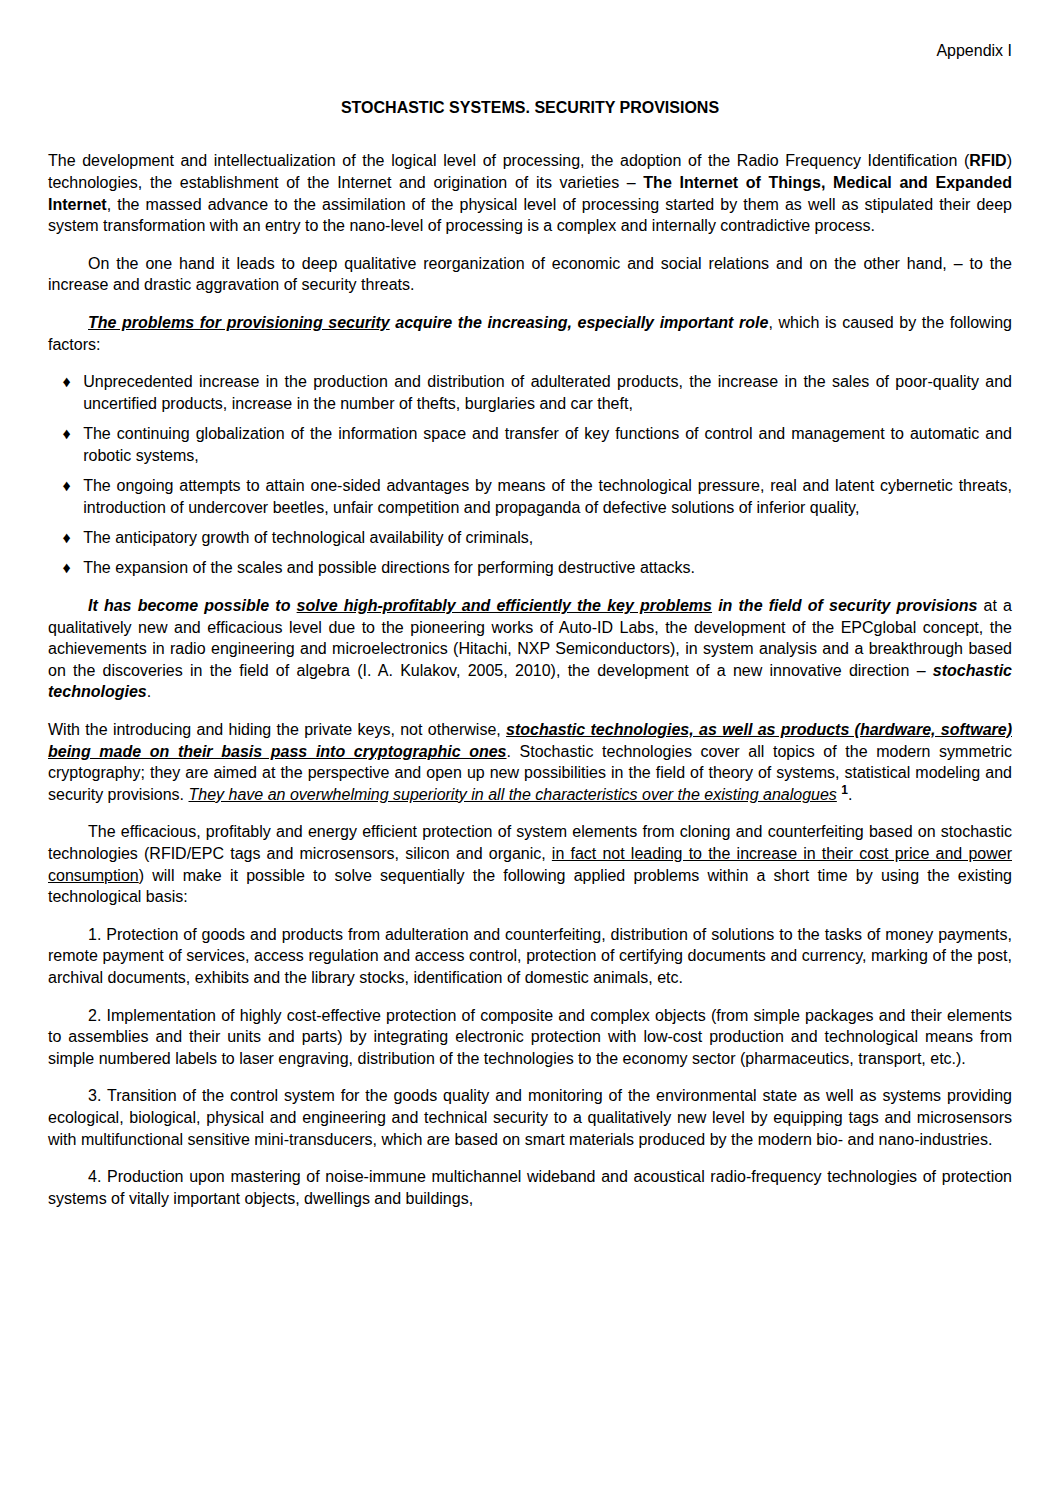Appendix I
Stochastic Systems. Security Provisions
The development and intellectualization of the logical level of processing, the adoption of the Radio Frequency Identification (RFID) technologies, the establishment of the Internet and origination of its varieties – The Internet of Things, Medical and Expanded Internet, the massed advance to the assimilation of the physical level of processing started by them as well as stipulated their deep system transformation with an entry to the nano-level of processing is a complex and internally contradictive process.
On the one hand it leads to deep qualitative reorganization of economic and social relations and on the other hand, – to the increase and drastic aggravation of security threats.
The problems for provisioning security acquire the increasing, especially important role, which is caused by the following factors:
Unprecedented increase in the production and distribution of adulterated products, the increase in the sales of poor-quality and uncertified products, increase in the number of thefts, burglaries and car theft,
The continuing globalization of the information space and transfer of key functions of control and management to automatic and robotic systems,
The ongoing attempts to attain one-sided advantages by means of the technological pressure, real and latent cybernetic threats, introduction of undercover beetles, unfair competition and propaganda of defective solutions of inferior quality,
The anticipatory growth of technological availability of criminals,
The expansion of the scales and possible directions for performing destructive attacks.
It has become possible to solve high-profitably and efficiently the key problems in the field of security provisions at a qualitatively new and efficacious level due to the pioneering works of Auto-ID Labs, the development of the EPCglobal concept, the achievements in radio engineering and microelectronics (Hitachi, NXP Semiconductors), in system analysis and a breakthrough based on the discoveries in the field of algebra (I. A. Kulakov, 2005, 2010), the development of a new innovative direction – stochastic technologies.
With the introducing and hiding the private keys, not otherwise, stochastic technologies, as well as products (hardware, software) being made on their basis pass into cryptographic ones. Stochastic technologies cover all topics of the modern symmetric cryptography; they are aimed at the perspective and open up new possibilities in the field of theory of systems, statistical modeling and security provisions. They have an overwhelming superiority in all the characteristics over the existing analogues 1.
The efficacious, profitably and energy efficient protection of system elements from cloning and counterfeiting based on stochastic technologies (RFID/EPC tags and microsensors, silicon and organic, in fact not leading to the increase in their cost price and power consumption) will make it possible to solve sequentially the following applied problems within a short time by using the existing technological basis:
1. Protection of goods and products from adulteration and counterfeiting, distribution of solutions to the tasks of money payments, remote payment of services, access regulation and access control, protection of certifying documents and currency, marking of the post, archival documents, exhibits and the library stocks, identification of domestic animals, etc.
2. Implementation of highly cost-effective protection of composite and complex objects (from simple packages and their elements to assemblies and their units and parts) by integrating electronic protection with low-cost production and technological means from simple numbered labels to laser engraving, distribution of the technologies to the economy sector (pharmaceutics, transport, etc.).
3. Transition of the control system for the goods quality and monitoring of the environmental state as well as systems providing ecological, biological, physical and engineering and technical security to a qualitatively new level by equipping tags and microsensors with multifunctional sensitive mini-transducers, which are based on smart materials produced by the modern bio- and nano-industries.
4. Production upon mastering of noise-immune multichannel wideband and acoustical radio-frequency technologies of protection systems of vitally important objects, dwellings and buildings,